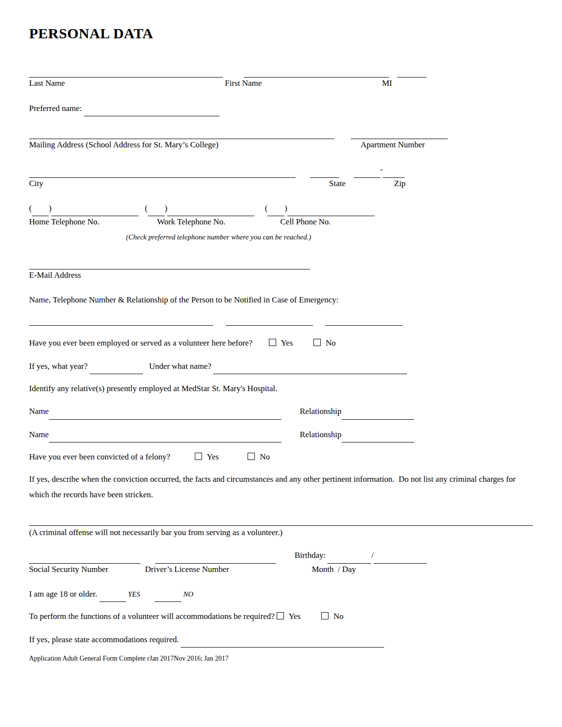PERSONAL DATA
Last Name First Name MI
Preferred name:
Mailing Address (School Address for St. Mary’s College) Apartment Number
-
City State Zip
( ) ( ) ( )
Home Telephone No. Work Telephone No. Cell Phone No.
(Check preferred telephone number where you can be reached.)
E-Mail Address
Name, Telephone Number & Relationship of the Person to be Notified in Case of Emergency:
Have you ever been employed or served as a volunteer here before? Yes No
If yes, what year? Under what name?
Identify any relative(s) presently employed at MedStar St. Mary's Hospital.
Name Relationship
Name Relationship
Have you ever been convicted of a felony? Yes No
If yes, describe when the conviction occurred, the facts and circumstances and any other pertinent information. Do not list any criminal charges for which the records have been stricken.
(A criminal offense will not necessarily bar you from serving as a volunteer.)
Birthday: /
Social Security Number Driver’s License Number Month / Day
I am age 18 or older. YES NO
To perform the functions of a volunteer will accommodations be required? Yes No
If yes, please state accommodations required.
Application Adult General Form Complete rJan 2017Nov 2016; Jan 2017